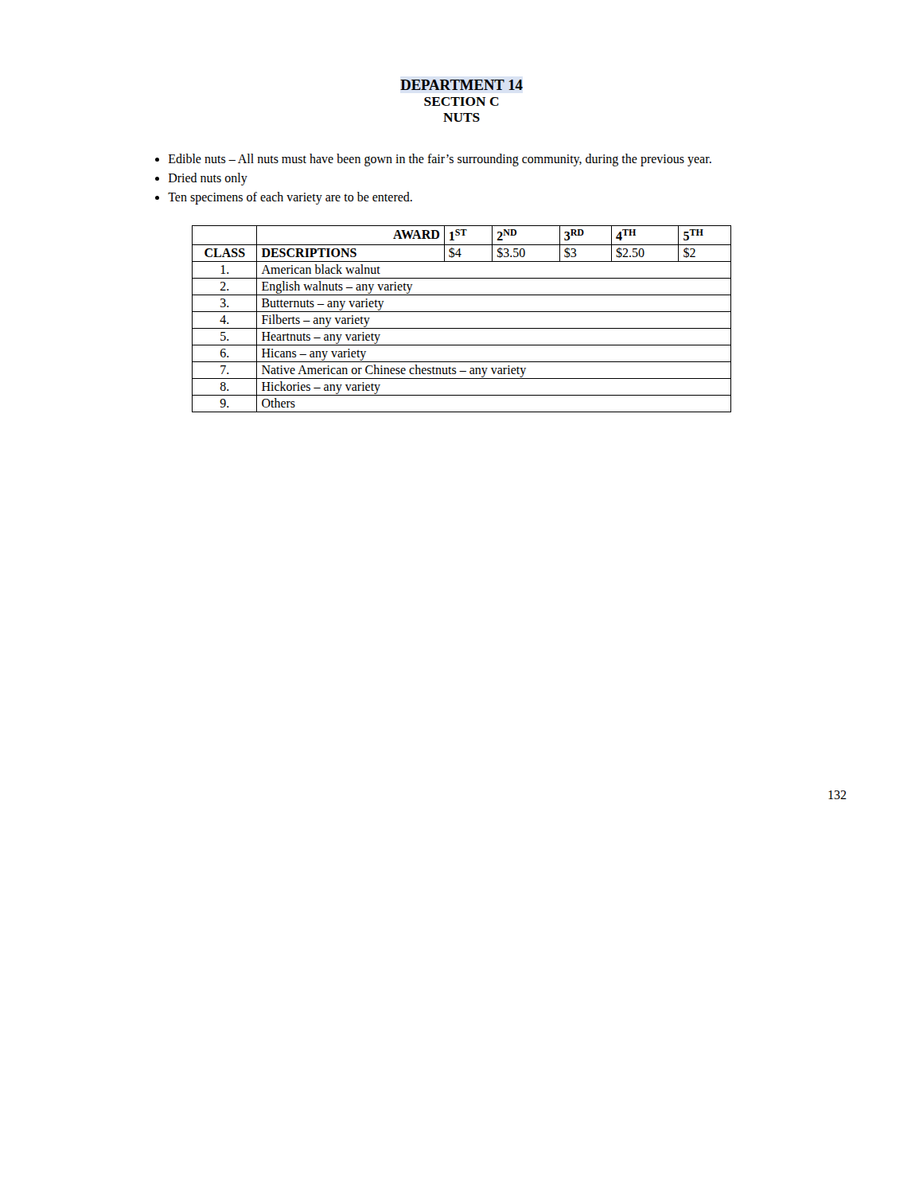DEPARTMENT 14
SECTION C
NUTS
Edible nuts – All nuts must have been gown in the fair’s surrounding community, during the previous year.
Dried nuts only
Ten specimens of each variety are to be entered.
| | AWARD | 1 ST | 2 ND | 3 RD | 4 TH | 5 TH |
| CLASS | DESCRIPTIONS | $4 | $3.50 | $3 | $2.50 | $2 |
| 1. | American black walnut |
| 2. | English walnuts – any variety |
| 3. | Butternuts – any variety |
| 4. | Filberts – any variety |
| 5. | Heartnuts – any variety |
| 6. | Hicans – any variety |
| 7. | Native American or Chinese chestnuts – any variety |
| 8. | Hickories – any variety |
| 9. | Others |
132